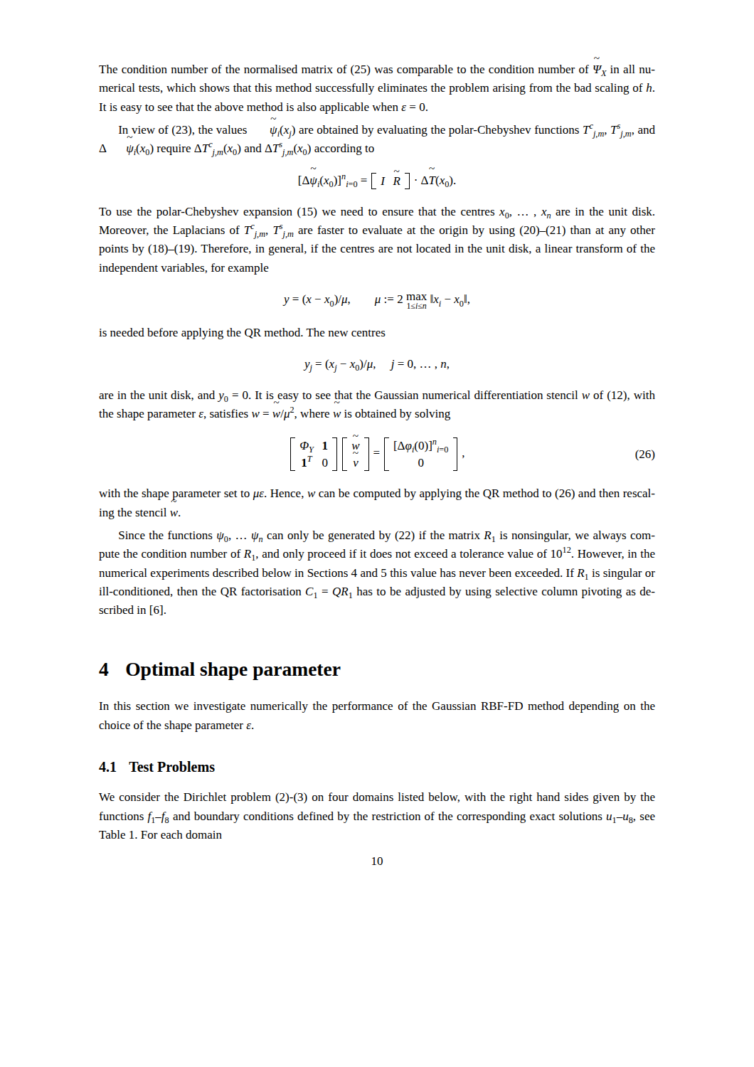The condition number of the normalised matrix of (25) was comparable to the condition number of ~ΨX in all numerical tests, which shows that this method successfully eliminates the problem arising from the bad scaling of h. It is easy to see that the above method is also applicable when ε = 0.
In view of (23), the values ~ψi(xj) are obtained by evaluating the polar-Chebyshev functions Tcj,m, Tsj,m, and Δ~ψi(x0) require ΔTcj,m(x0) and ΔTsj,m(x0) according to
[Δ~ψi(x0)]ni=0 =
| I | ~ R |
· Δ~T(x0).
To use the polar-Chebyshev expansion (15) we need to ensure that the centres x0, … , xn are in the unit disk. Moreover, the Laplacians of Tcj,m, Tsj,m are faster to evaluate at the origin by using (20)–(21) than at any other points by (18)–(19). Therefore, in general, if the centres are not located in the unit disk, a linear transform of the independent variables, for example
y = (x − x0)/μ, μ := 2 max 1≤i≤n ‖xi − x0‖,
is needed before applying the QR method. The new centres
yj = (xj − x0)/μ, j = 0, … , n,
are in the unit disk, and y0 = 0. It is easy to see that the Gaussian numerical differentiation stencil w of (12), with the shape parameter ε, satisfies w = ~w/μ2, where ~w is obtained by solving
| Φ Y | 1 |
| 1 T | 0 |
| ~ w |
| ~ v |
=
| [Δ φ i (0)] n i =0 |
| 0 |
, (26)
with the shape parameter set to με. Hence, w can be computed by applying the QR method to (26) and then rescaling the stencil ~w.
Since the functions ψ0, … ψn can only be generated by (22) if the matrix R1 is nonsingular, we always compute the condition number of R1, and only proceed if it does not exceed a tolerance value of 1012. However, in the numerical experiments described below in Sections 4 and 5 this value has never been exceeded. If R1 is singular or ill-conditioned, then the QR factorisation C1 = QR1 has to be adjusted by using selective column pivoting as described in [6].
4 Optimal shape parameter
In this section we investigate numerically the performance of the Gaussian RBF-FD method depending on the choice of the shape parameter ε.
4.1 Test Problems
We consider the Dirichlet problem (2)-(3) on four domains listed below, with the right hand sides given by the functions f1–f8 and boundary conditions defined by the restriction of the corresponding exact solutions u1–u8, see Table 1. For each domain
10